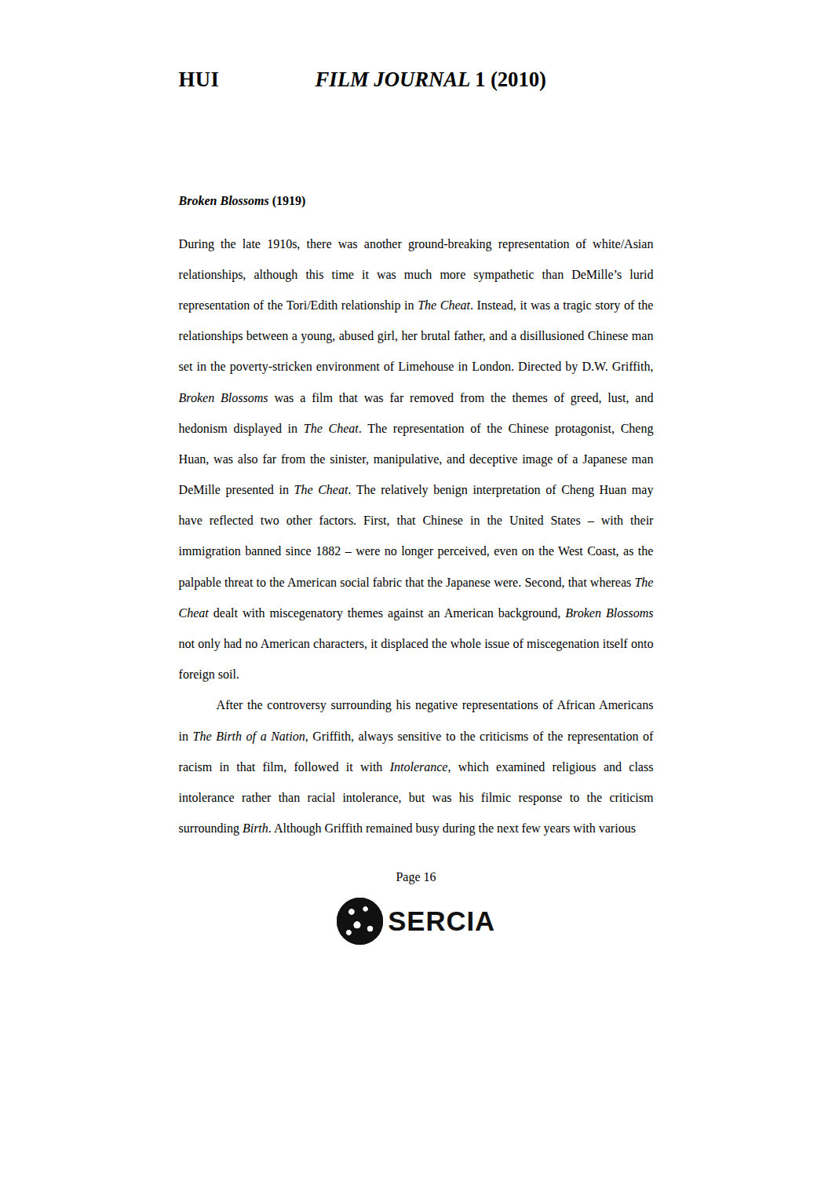HUI
FILM JOURNAL 1 (2010)
Broken Blossoms (1919)
During the late 1910s, there was another ground-breaking representation of white/Asian relationships, although this time it was much more sympathetic than DeMille’s lurid representation of the Tori/Edith relationship in The Cheat. Instead, it was a tragic story of the relationships between a young, abused girl, her brutal father, and a disillusioned Chinese man set in the poverty-stricken environment of Limehouse in London. Directed by D.W. Griffith, Broken Blossoms was a film that was far removed from the themes of greed, lust, and hedonism displayed in The Cheat. The representation of the Chinese protagonist, Cheng Huan, was also far from the sinister, manipulative, and deceptive image of a Japanese man DeMille presented in The Cheat. The relatively benign interpretation of Cheng Huan may have reflected two other factors. First, that Chinese in the United States – with their immigration banned since 1882 – were no longer perceived, even on the West Coast, as the palpable threat to the American social fabric that the Japanese were. Second, that whereas The Cheat dealt with miscegenatory themes against an American background, Broken Blossoms not only had no American characters, it displaced the whole issue of miscegenation itself onto foreign soil.
After the controversy surrounding his negative representations of African Americans in The Birth of a Nation, Griffith, always sensitive to the criticisms of the representation of racism in that film, followed it with Intolerance, which examined religious and class intolerance rather than racial intolerance, but was his filmic response to the criticism surrounding Birth. Although Griffith remained busy during the next few years with various
Page 16
SERCIA